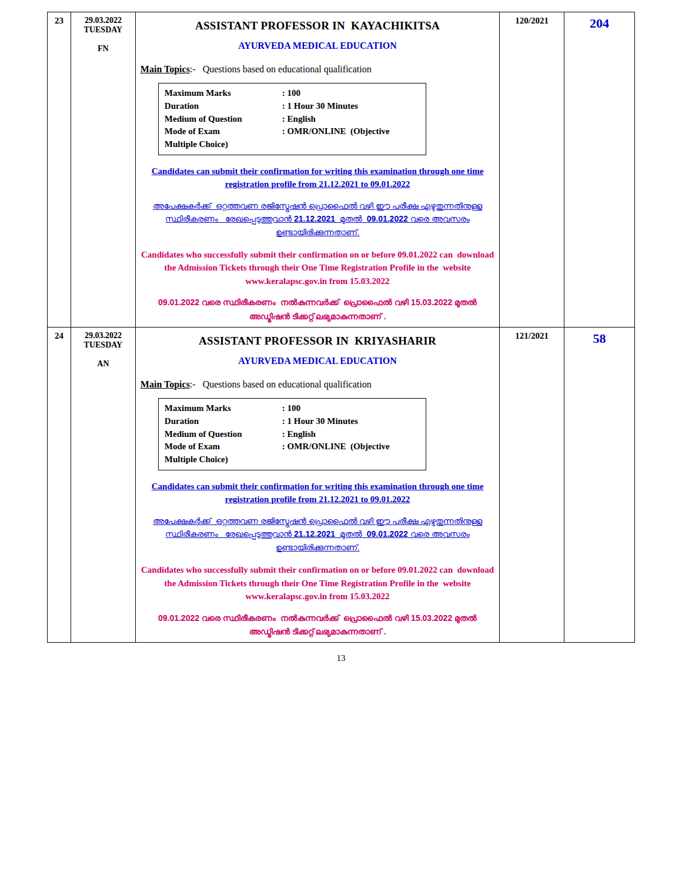| 23 | 29.03.2022 TUESDAY FN | ASSISTANT PROFESSOR IN KAYACHIKITSA AYURVEDA MEDICAL EDUCATION Main Topics :- Questions based on educational qualification Maximum Marks : 100 Duration : 1 Hour 30 Minutes Medium of Question : English Mode of Exam : OMR/ONLINE (Objective Multiple Choice) Candidates can submit their confirmation for writing this examination through one time registration profile from 21.12.2021 to 09.01.2022 അപേക്ഷകർക്ക് ഒറ്റത്തവണ രജിസ്ട്രേഷൻ പ്രൊഫൈൽ വഴി ഈ പരീക്ഷ എഴുതുന്നതിനുള്ള സ്ഥിരീകരണം രേഖപ്പെടുത്തുവാൻ 21.12.2021 മുതൽ 09.01.2022 വരെ അവസരം ഉണ്ടായിരിക്കുന്നതാണ്. Candidates who successfully submit their confirmation on or before 09.01.2022 can download the Admission Tickets through their One Time Registration Profile in the website www.keralapsc.gov.in from 15.03.2022 09.01.2022 വരെ സ്ഥിരീകരണം നൽകുന്നവർക്ക് പ്രൊഫൈൽ വഴി 15.03.2022 മുതൽ അഡ്മിഷൻ ടിക്കറ്റ് ലഭ്യമാകുന്നതാണ് . | 120/2021 | 204 |
| 24 | 29.03.2022 TUESDAY AN | ASSISTANT PROFESSOR IN KRIYASHARIR AYURVEDA MEDICAL EDUCATION Main Topics :- Questions based on educational qualification Maximum Marks : 100 Duration : 1 Hour 30 Minutes Medium of Question : English Mode of Exam : OMR/ONLINE (Objective Multiple Choice) Candidates can submit their confirmation for writing this examination through one time registration profile from 21.12.2021 to 09.01.2022 അപേക്ഷകർക്ക് ഒറ്റത്തവണ രജിസ്ട്രേഷൻ പ്രൊഫൈൽ വഴി ഈ പരീക്ഷ എഴുതുന്നതിനുള്ള സ്ഥിരീകരണം രേഖപ്പെടുത്തുവാൻ 21.12.2021 മുതൽ 09.01.2022 വരെ അവസരം ഉണ്ടായിരിക്കുന്നതാണ്. Candidates who successfully submit their confirmation on or before 09.01.2022 can download the Admission Tickets through their One Time Registration Profile in the website www.keralapsc.gov.in from 15.03.2022 09.01.2022 വരെ സ്ഥിരീകരണം നൽകുന്നവർക്ക് പ്രൊഫൈൽ വഴി 15.03.2022 മുതൽ അഡ്മിഷൻ ടിക്കറ്റ് ലഭ്യമാകുന്നതാണ് . | 121/2021 | 58 |
13